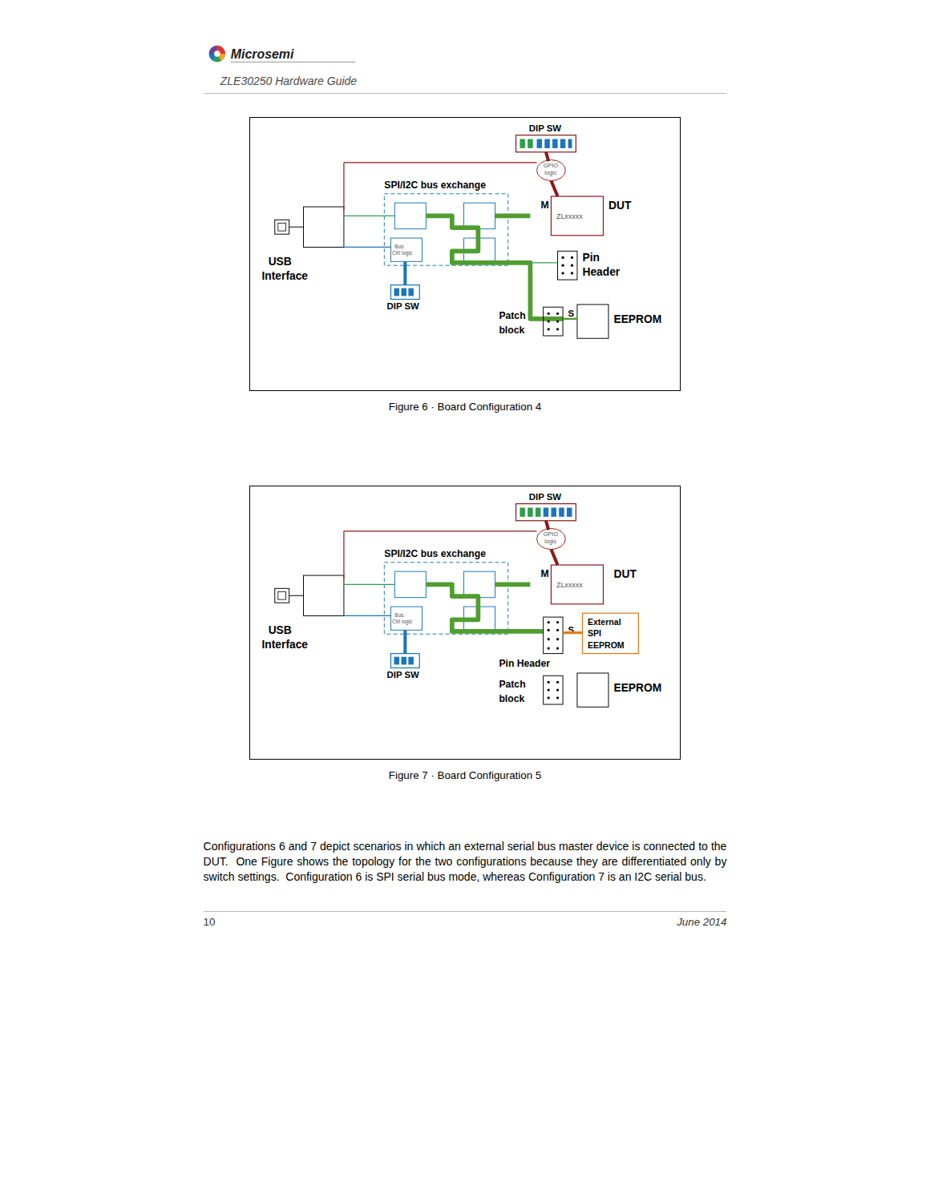Microsemi .
ZLE30250 Hardware Guide
DIP SW GPIO logic SPI/I2C bus exchange Bus Ctrl logic DIP SW USB Interface M ZLxxxxx DUT Pin Header Patch block S EEPROM
Figure 6 · Board Configuration 4
DIP SW GPIO logic SPI/I2C bus exchange Bus Ctrl logic DIP SW USB Interface M ZLxxxxx DUT S Pin Header External SPI EEPROM Patch block EEPROM
Figure 7 · Board Configuration 5
Configurations 6 and 7 depict scenarios in which an external serial bus master device is connected to the DUT. One Figure shows the topology for the two configurations because they are differentiated only by switch settings. Configuration 6 is SPI serial bus mode, whereas Configuration 7 is an I2C serial bus.
10 June 2014